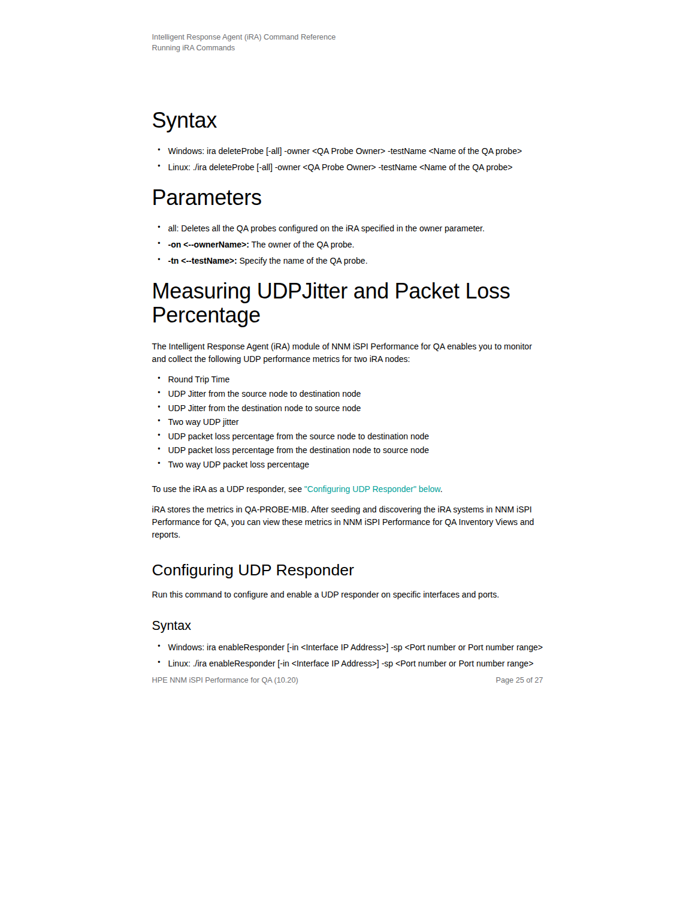Intelligent Response Agent (iRA) Command Reference
Running iRA Commands
Syntax
Windows: ira deleteProbe [-all] -owner <QA Probe Owner> -testName <Name of the QA probe>
Linux: ./ira deleteProbe [-all] -owner <QA Probe Owner> -testName <Name of the QA probe>
Parameters
all: Deletes all the QA probes configured on the iRA specified in the owner parameter.
-on <--ownerName>: The owner of the QA probe.
-tn <--testName>: Specify the name of the QA probe.
Measuring UDPJitter and Packet Loss Percentage
The Intelligent Response Agent (iRA) module of NNM iSPI Performance for QA enables you to monitor and collect the following UDP performance metrics for two iRA nodes:
Round Trip Time
UDP Jitter from the source node to destination node
UDP Jitter from the destination node to source node
Two way UDP jitter
UDP packet loss percentage from the source node to destination node
UDP packet loss percentage from the destination node to source node
Two way UDP packet loss percentage
To use the iRA as a UDP responder, see "Configuring UDP Responder" below.
iRA stores the metrics in QA-PROBE-MIB. After seeding and discovering the iRA systems in NNM iSPI Performance for QA, you can view these metrics in NNM iSPI Performance for QA Inventory Views and reports.
Configuring UDP Responder
Run this command to configure and enable a UDP responder on specific interfaces and ports.
Syntax
Windows: ira enableResponder [-in <Interface IP Address>] -sp <Port number or Port number range>
Linux: ./ira enableResponder [-in <Interface IP Address>] -sp <Port number or Port number range>
HPE NNM iSPI Performance for QA (10.20) Page 25 of 27